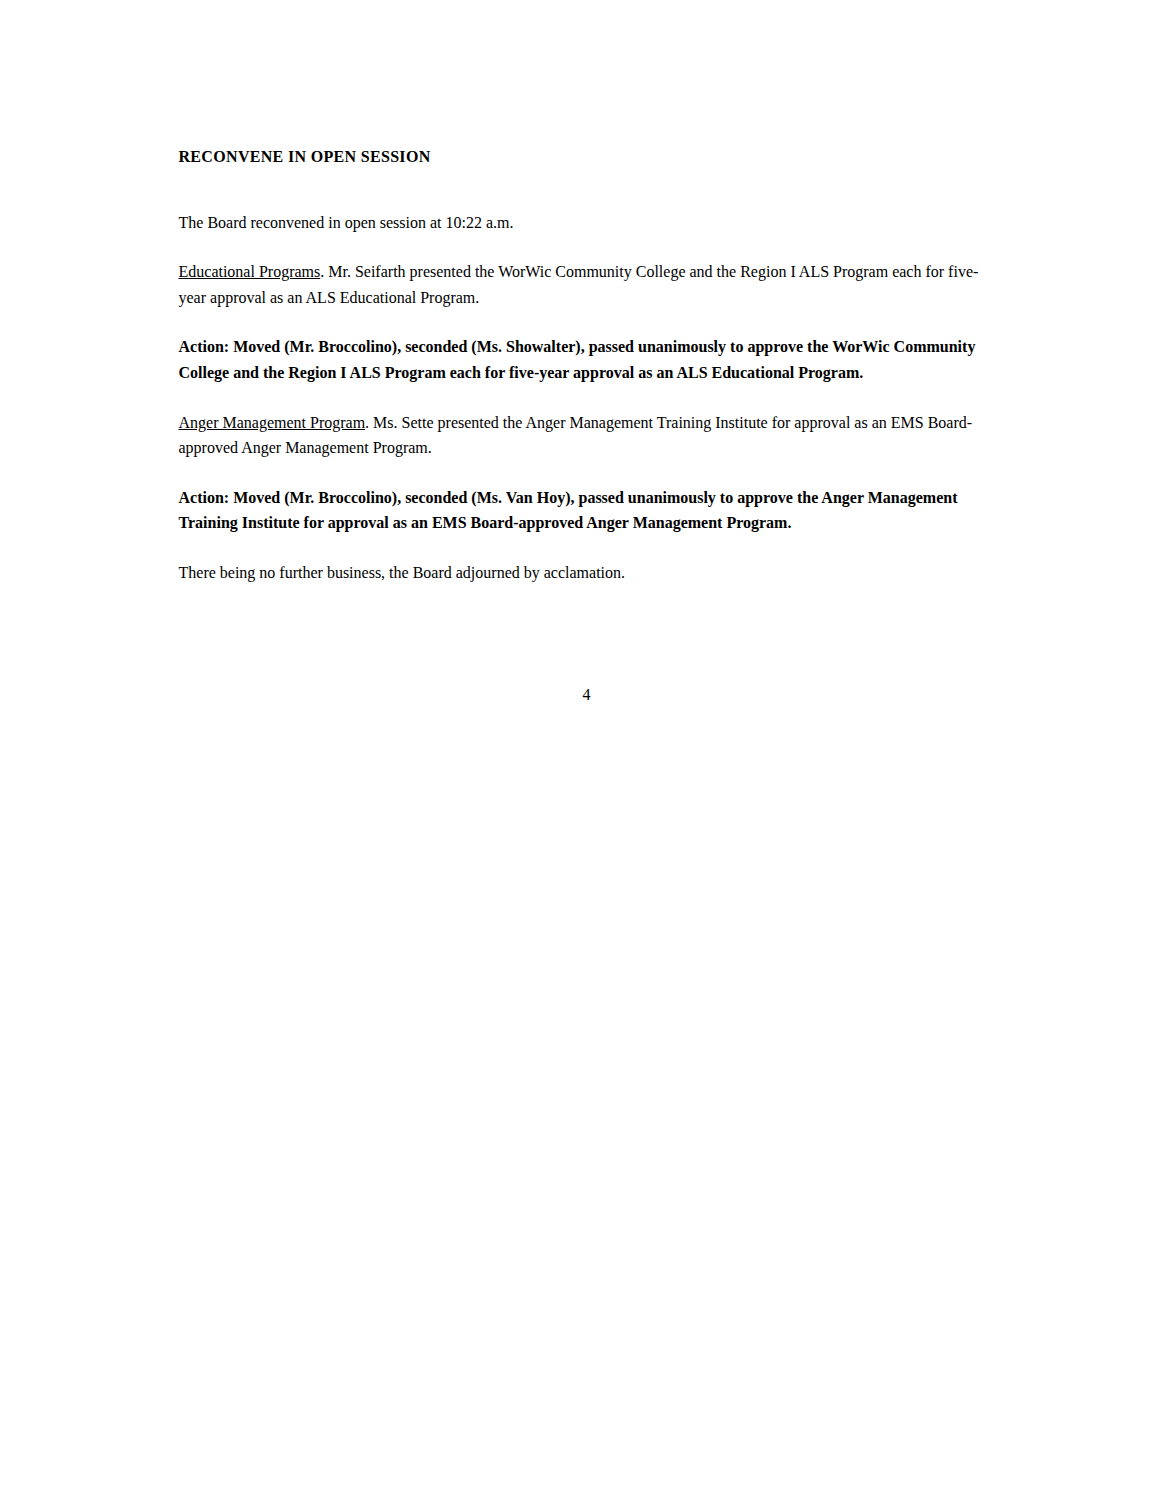RECONVENE IN OPEN SESSION
The Board reconvened in open session at 10:22 a.m.
Educational Programs. Mr. Seifarth presented the WorWic Community College and the Region I ALS Program each for five-year approval as an ALS Educational Program.
Action: Moved (Mr. Broccolino), seconded (Ms. Showalter), passed unanimously to approve the WorWic Community College and the Region I ALS Program each for five-year approval as an ALS Educational Program.
Anger Management Program. Ms. Sette presented the Anger Management Training Institute for approval as an EMS Board-approved Anger Management Program.
Action: Moved (Mr. Broccolino), seconded (Ms. Van Hoy), passed unanimously to approve the Anger Management Training Institute for approval as an EMS Board-approved Anger Management Program.
There being no further business, the Board adjourned by acclamation.
4